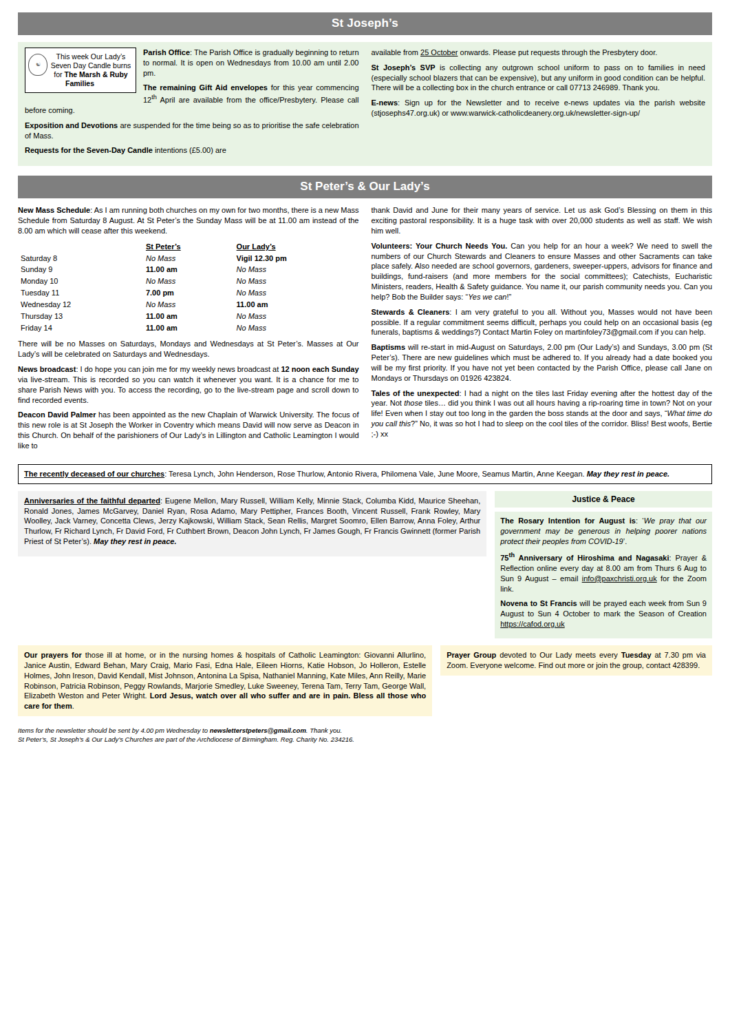St Joseph’s
☯ This week Our Lady’s Seven Day Candle burns for The Marsh & Ruby Families
Parish Office: The Parish Office is gradually beginning to return to normal. It is open on Wednesdays from 10.00 am until 2.00 pm.
The remaining Gift Aid envelopes for this year commencing 12th April are available from the office/Presbytery. Please call before coming.
Exposition and Devotions are suspended for the time being so as to prioritise the safe celebration of Mass.
Requests for the Seven-Day Candle intentions (£5.00) are
available from 25 October onwards. Please put requests through the Presbytery door.
St Joseph’s SVP is collecting any outgrown school uniform to pass on to families in need (especially school blazers that can be expensive), but any uniform in good condition can be helpful. There will be a collecting box in the church entrance or call 07713 246989. Thank you.
E-news: Sign up for the Newsletter and to receive e-news updates via the parish website (stjosephs47.org.uk) or www.warwick-catholicdeanery.org.uk/newsletter-sign-up/
St Peter’s & Our Lady’s
New Mass Schedule: As I am running both churches on my own for two months, there is a new Mass Schedule from Saturday 8 August. At St Peter’s the Sunday Mass will be at 11.00 am instead of the 8.00 am which will cease after this weekend.
| | St Peter’s | Our Lady’s |
| --- | --- | --- |
| Saturday 8 | No Mass | Vigil 12.30 pm |
| Sunday 9 | 11.00 am | No Mass |
| Monday 10 | No Mass | No Mass |
| Tuesday 11 | 7.00 pm | No Mass |
| Wednesday 12 | No Mass | 11.00 am |
| Thursday 13 | 11.00 am | No Mass |
| Friday 14 | 11.00 am | No Mass |
There will be no Masses on Saturdays, Mondays and Wednesdays at St Peter’s. Masses at Our Lady’s will be celebrated on Saturdays and Wednesdays.
News broadcast: I do hope you can join me for my weekly news broadcast at 12 noon each Sunday via live-stream. This is recorded so you can watch it whenever you want. It is a chance for me to share Parish News with you. To access the recording, go to the live-stream page and scroll down to find recorded events.
Deacon David Palmer has been appointed as the new Chaplain of Warwick University. The focus of this new role is at St Joseph the Worker in Coventry which means David will now serve as Deacon in this Church. On behalf of the parishioners of Our Lady’s in Lillington and Catholic Leamington I would like to
thank David and June for their many years of service. Let us ask God’s Blessing on them in this exciting pastoral responsibility. It is a huge task with over 20,000 students as well as staff. We wish him well.
Volunteers: Your Church Needs You. Can you help for an hour a week? We need to swell the numbers of our Church Stewards and Cleaners to ensure Masses and other Sacraments can take place safely. Also needed are school governors, gardeners, sweeper-uppers, advisors for finance and buildings, fund-raisers (and more members for the social committees); Catechists, Eucharistic Ministers, readers, Health & Safety guidance. You name it, our parish community needs you. Can you help? Bob the Builder says: “Yes we can!”
Stewards & Cleaners: I am very grateful to you all. Without you, Masses would not have been possible. If a regular commitment seems difficult, perhaps you could help on an occasional basis (eg funerals, baptisms & weddings?) Contact Martin Foley on martinfoley73@gmail.com if you can help.
Baptisms will re-start in mid-August on Saturdays, 2.00 pm (Our Lady’s) and Sundays, 3.00 pm (St Peter’s). There are new guidelines which must be adhered to. If you already had a date booked you will be my first priority. If you have not yet been contacted by the Parish Office, please call Jane on Mondays or Thursdays on 01926 423824.
Tales of the unexpected: I had a night on the tiles last Friday evening after the hottest day of the year. Not those tiles… did you think I was out all hours having a rip-roaring time in town? Not on your life! Even when I stay out too long in the garden the boss stands at the door and says, “What time do you call this?” No, it was so hot I had to sleep on the cool tiles of the corridor. Bliss! Best woofs, Bertie ;-) xx
The recently deceased of our churches: Teresa Lynch, John Henderson, Rose Thurlow, Antonio Rivera, Philomena Vale, June Moore, Seamus Martin, Anne Keegan. May they rest in peace.
Anniversaries of the faithful departed: Eugene Mellon, Mary Russell, William Kelly, Minnie Stack, Columba Kidd, Maurice Sheehan, Ronald Jones, James McGarvey, Daniel Ryan, Rosa Adamo, Mary Pettipher, Frances Booth, Vincent Russell, Frank Rowley, Mary Woolley, Jack Varney, Concetta Clews, Jerzy Kajkowski, William Stack, Sean Rellis, Margret Soomro, Ellen Barrow, Anna Foley, Arthur Thurlow, Fr Richard Lynch, Fr David Ford, Fr Cuthbert Brown, Deacon John Lynch, Fr James Gough, Fr Francis Gwinnett (former Parish Priest of St Peter’s). May they rest in peace.
Justice & Peace
The Rosary Intention for August is: ‘We pray that our government may be generous in helping poorer nations protect their peoples from COVID-19’.
75th Anniversary of Hiroshima and Nagasaki: Prayer & Reflection online every day at 8.00 am from Thurs 6 Aug to Sun 9 August – email info@paxchristi.org.uk for the Zoom link.
Novena to St Francis will be prayed each week from Sun 9 August to Sun 4 October to mark the Season of Creation https://cafod.org.uk
Our prayers for those ill at home, or in the nursing homes & hospitals of Catholic Leamington: Giovanni Allurlino, Janice Austin, Edward Behan, Mary Craig, Mario Fasi, Edna Hale, Eileen Hiorns, Katie Hobson, Jo Holleron, Estelle Holmes, John Ireson, David Kendall, Mist Johnson, Antonina La Spisa, Nathaniel Manning, Kate Miles, Ann Reilly, Marie Robinson, Patricia Robinson, Peggy Rowlands, Marjorie Smedley, Luke Sweeney, Terena Tam, Terry Tam, George Wall, Elizabeth Weston and Peter Wright. Lord Jesus, watch over all who suffer and are in pain. Bless all those who care for them.
Prayer Group devoted to Our Lady meets every Tuesday at 7.30 pm via Zoom. Everyone welcome. Find out more or join the group, contact 428399.
Items for the newsletter should be sent by 4.00 pm Wednesday to newsletterstpeters@gmail.com. Thank you.
St Peter’s, St Joseph’s & Our Lady’s Churches are part of the Archdiocese of Birmingham. Reg. Charity No. 234216.